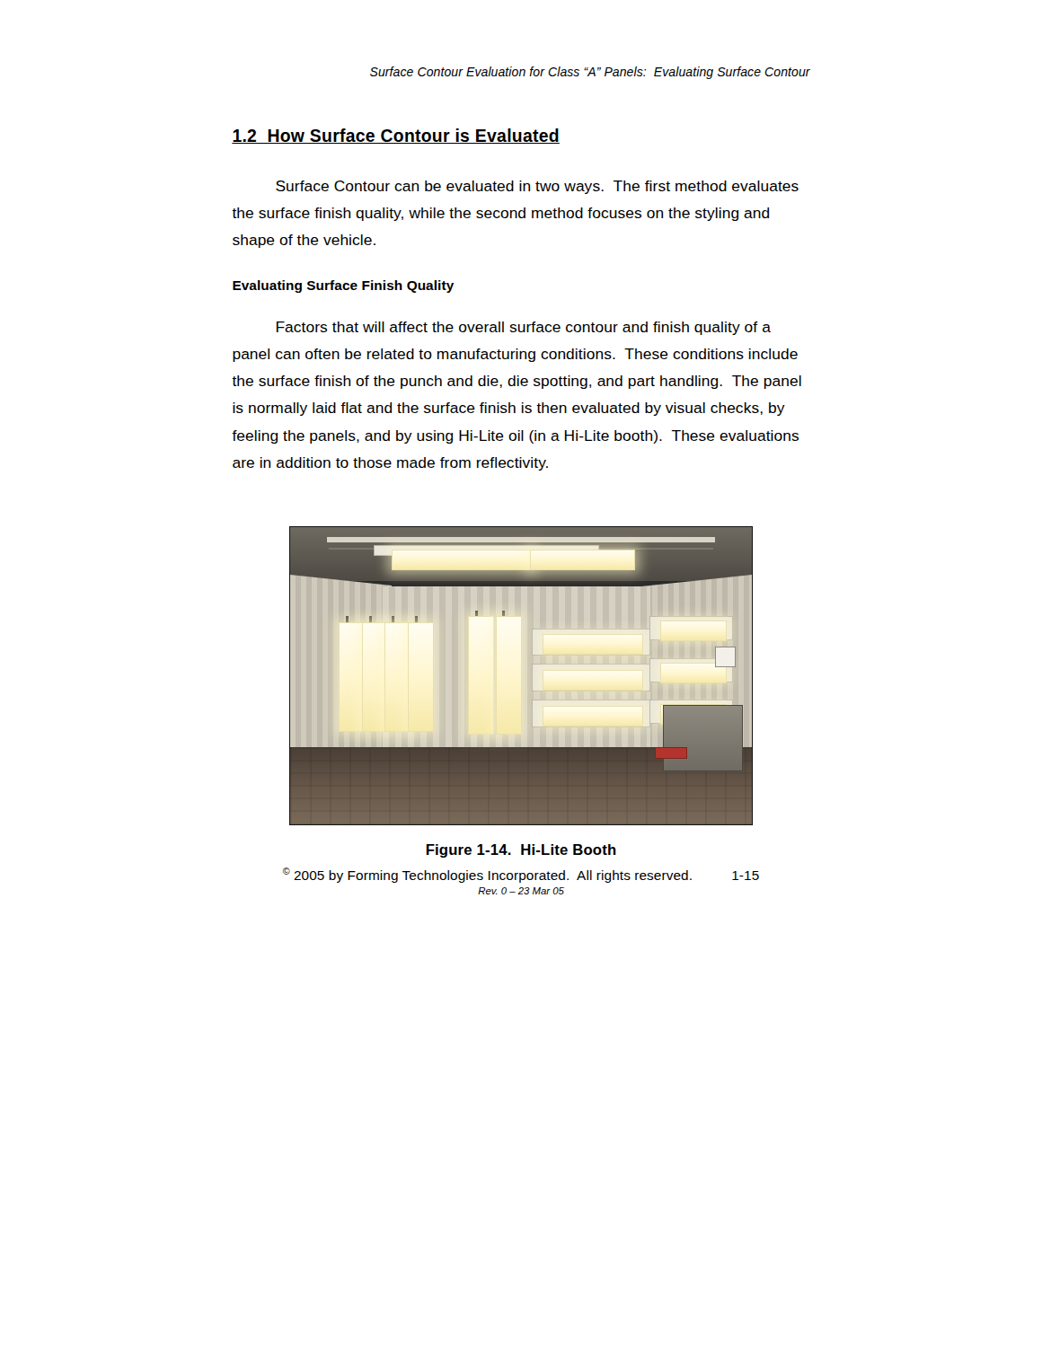Surface Contour Evaluation for Class “A” Panels: Evaluating Surface Contour
1.2 How Surface Contour is Evaluated
Surface Contour can be evaluated in two ways. The first method evaluates the surface finish quality, while the second method focuses on the styling and shape of the vehicle.
Evaluating Surface Finish Quality
Factors that will affect the overall surface contour and finish quality of a panel can often be related to manufacturing conditions. These conditions include the surface finish of the punch and die, die spotting, and part handling. The panel is normally laid flat and the surface finish is then evaluated by visual checks, by feeling the panels, and by using Hi-Lite oil (in a Hi-Lite booth). These evaluations are in addition to those made from reflectivity.
Figure 1-14. Hi-Lite Booth
© 2005 by Forming Technologies Incorporated. All rights reserved.1-15
Rev. 0 – 23 Mar 05